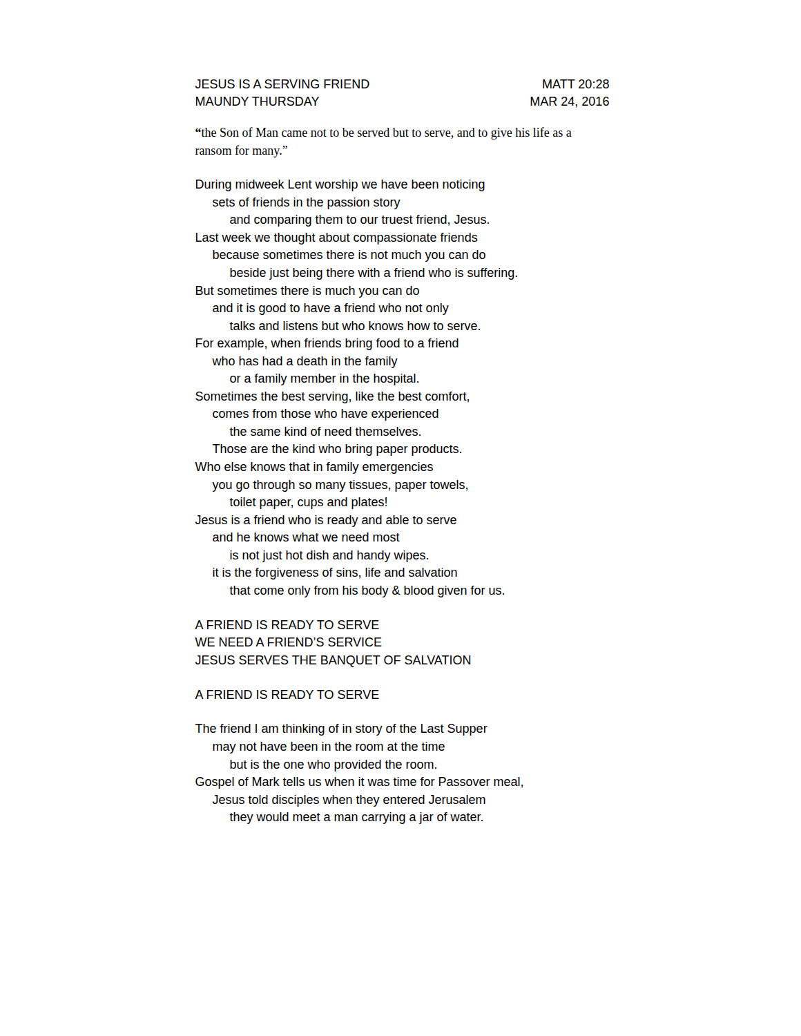JESUS IS A SERVING FRIEND MATT 20:28
MAUNDY THURSDAY MAR 24, 2016
“the Son of Man came not to be served but to serve, and to give his life as a ransom for many.”
During midweek Lent worship we have been noticing sets of friends in the passion story and comparing them to our truest friend, Jesus. Last week we thought about compassionate friends because sometimes there is not much you can do beside just being there with a friend who is suffering. But sometimes there is much you can do and it is good to have a friend who not only talks and listens but who knows how to serve. For example, when friends bring food to a friend who has had a death in the family or a family member in the hospital. Sometimes the best serving, like the best comfort, comes from those who have experienced the same kind of need themselves. Those are the kind who bring paper products. Who else knows that in family emergencies you go through so many tissues, paper towels, toilet paper, cups and plates! Jesus is a friend who is ready and able to serve and he knows what we need most is not just hot dish and handy wipes. it is the forgiveness of sins, life and salvation that come only from his body & blood given for us.
A FRIEND IS READY TO SERVE WE NEED A FRIEND’S SERVICE JESUS SERVES THE BANQUET OF SALVATION
A FRIEND IS READY TO SERVE
The friend I am thinking of in story of the Last Supper may not have been in the room at the time but is the one who provided the room. Gospel of Mark tells us when it was time for Passover meal, Jesus told disciples when they entered Jerusalem they would meet a man carrying a jar of water.